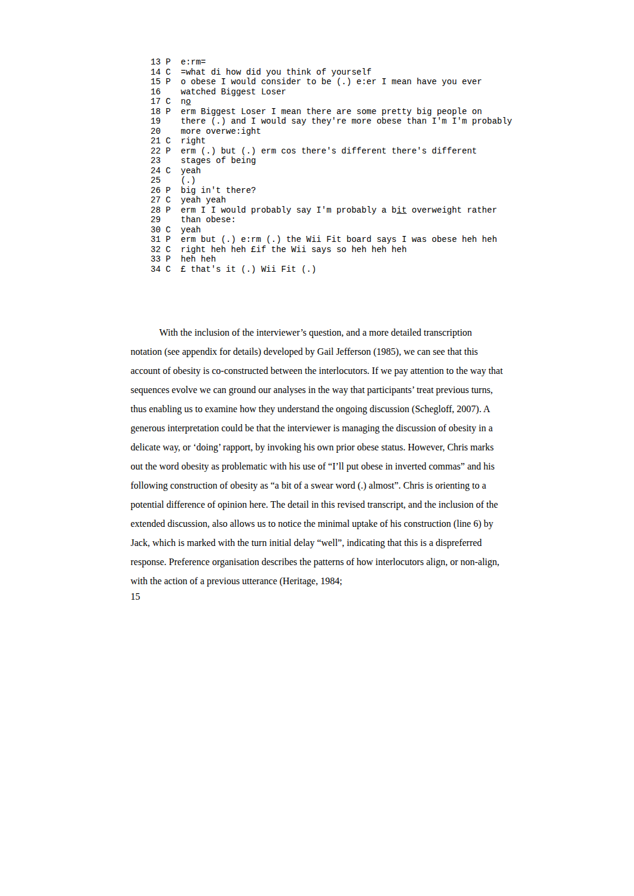13 P  e:rm=
14 C  =what di how did you think of yourself
15 P  o obese I would consider to be (.) e:er I mean have you ever
16    watched Biggest Loser
17 C  no
18 P  erm Biggest Loser I mean there are some pretty big people on
19    there (.) and I would say they're more obese than I'm I'm probably
20    more overwe:ight
21 C  right
22 P  erm (.) but (.) erm cos there's different there's different
23    stages of being
24 C  yeah
25    (.)
26 P  big in't there?
27 C  yeah yeah
28 P  erm I I would probably say I'm probably a bit overweight rather
29    than obese:
30 C  yeah
31 P  erm but (.) e:rm (.) the Wii Fit board says I was obese heh heh
32 C  right heh heh £if the Wii says so heh heh heh
33 P  heh heh
34 C  £ that's it (.) Wii Fit (.)
With the inclusion of the interviewer’s question, and a more detailed transcription notation (see appendix for details) developed by Gail Jefferson (1985), we can see that this account of obesity is co-constructed between the interlocutors. If we pay attention to the way that sequences evolve we can ground our analyses in the way that participants’ treat previous turns, thus enabling us to examine how they understand the ongoing discussion (Schegloff, 2007). A generous interpretation could be that the interviewer is managing the discussion of obesity in a delicate way, or ‘doing’ rapport, by invoking his own prior obese status. However, Chris marks out the word obesity as problematic with his use of “I’ll put obese in inverted commas” and his following construction of obesity as “a bit of a swear word (.) almost”. Chris is orienting to a potential difference of opinion here. The detail in this revised transcript, and the inclusion of the extended discussion, also allows us to notice the minimal uptake of his construction (line 6) by Jack, which is marked with the turn initial delay “well”, indicating that this is a dispreferred response. Preference organisation describes the patterns of how interlocutors align, or non-align, with the action of a previous utterance (Heritage, 1984;
15